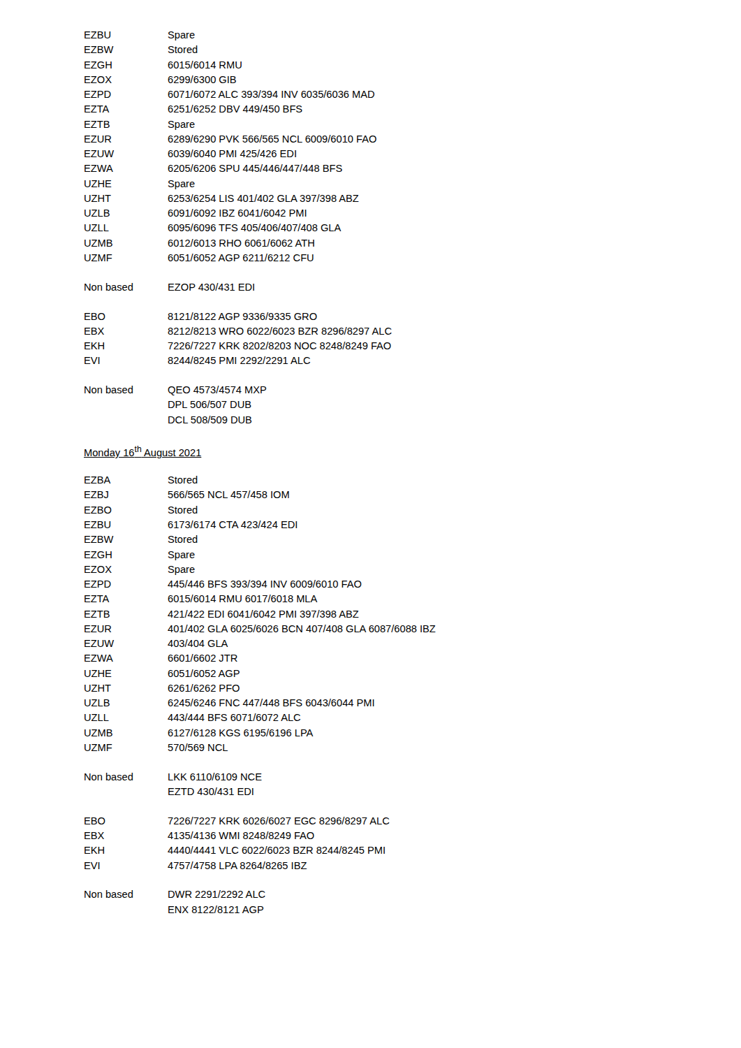| EZBU | Spare |
| EZBW | Stored |
| EZGH | 6015/6014 RMU |
| EZOX | 6299/6300 GIB |
| EZPD | 6071/6072 ALC 393/394 INV 6035/6036 MAD |
| EZTA | 6251/6252 DBV 449/450 BFS |
| EZTB | Spare |
| EZUR | 6289/6290 PVK 566/565 NCL 6009/6010 FAO |
| EZUW | 6039/6040 PMI 425/426 EDI |
| EZWA | 6205/6206 SPU 445/446/447/448 BFS |
| UZHE | Spare |
| UZHT | 6253/6254 LIS 401/402 GLA 397/398 ABZ |
| UZLB | 6091/6092 IBZ 6041/6042 PMI |
| UZLL | 6095/6096 TFS 405/406/407/408 GLA |
| UZMB | 6012/6013 RHO 6061/6062 ATH |
| UZMF | 6051/6052 AGP 6211/6212 CFU |
| Non based | EZOP 430/431 EDI |
| EBO | 8121/8122 AGP 9336/9335 GRO |
| EBX | 8212/8213 WRO 6022/6023 BZR 8296/8297 ALC |
| EKH | 7226/7227 KRK 8202/8203 NOC 8248/8249 FAO |
| EVI | 8244/8245 PMI 2292/2291 ALC |
| Non based | QEO 4573/4574 MXP |
| | DPL 506/507 DUB |
| | DCL 508/509 DUB |
Monday 16th August 2021
| EZBA | Stored |
| EZBJ | 566/565 NCL 457/458 IOM |
| EZBO | Stored |
| EZBU | 6173/6174 CTA 423/424 EDI |
| EZBW | Stored |
| EZGH | Spare |
| EZOX | Spare |
| EZPD | 445/446 BFS 393/394 INV 6009/6010 FAO |
| EZTA | 6015/6014 RMU 6017/6018 MLA |
| EZTB | 421/422 EDI 6041/6042 PMI 397/398 ABZ |
| EZUR | 401/402 GLA 6025/6026 BCN 407/408 GLA 6087/6088 IBZ |
| EZUW | 403/404 GLA |
| EZWA | 6601/6602 JTR |
| UZHE | 6051/6052 AGP |
| UZHT | 6261/6262 PFO |
| UZLB | 6245/6246 FNC 447/448 BFS 6043/6044 PMI |
| UZLL | 443/444 BFS 6071/6072 ALC |
| UZMB | 6127/6128 KGS 6195/6196 LPA |
| UZMF | 570/569 NCL |
| Non based | LKK 6110/6109 NCE |
| | EZTD 430/431 EDI |
| EBO | 7226/7227 KRK 6026/6027 EGC 8296/8297 ALC |
| EBX | 4135/4136 WMI 8248/8249 FAO |
| EKH | 4440/4441 VLC 6022/6023 BZR 8244/8245 PMI |
| EVI | 4757/4758 LPA 8264/8265 IBZ |
| Non based | DWR 2291/2292 ALC |
| | ENX 8122/8121 AGP |